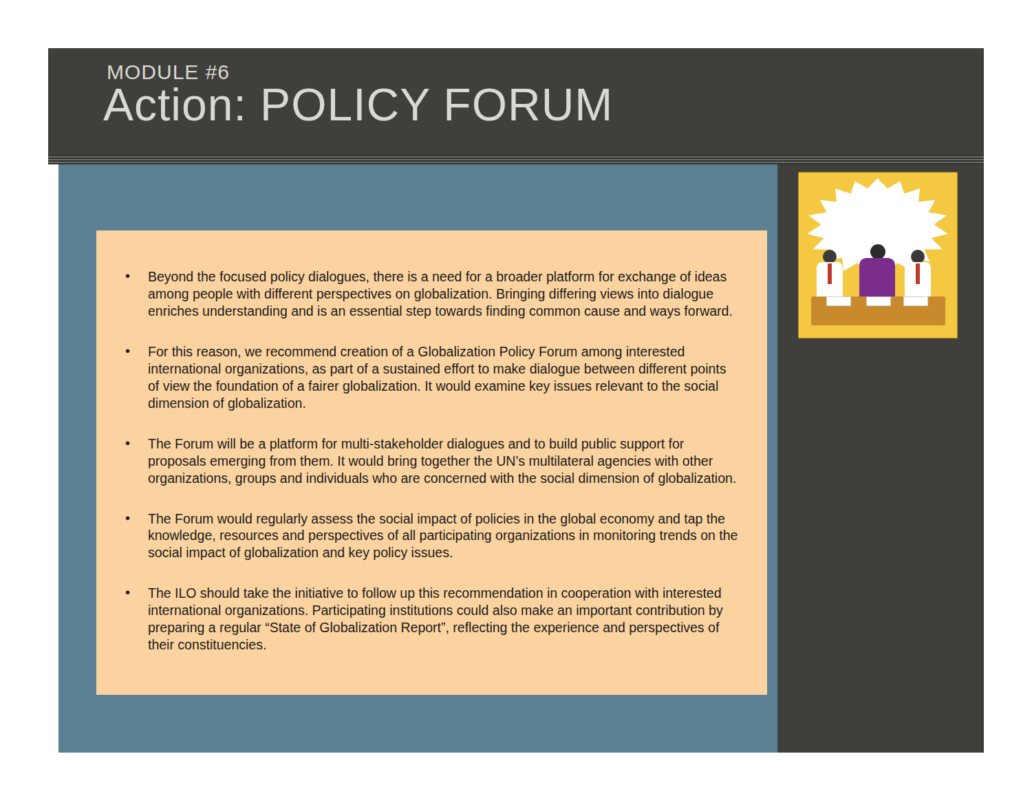MODULE #6
Action: POLICY FORUM
Beyond the focused policy dialogues, there is a need for a broader platform for exchange of ideas among people with different perspectives on globalization. Bringing differing views into dialogue enriches understanding and is an essential step towards finding common cause and ways forward.
For this reason, we recommend creation of a Globalization Policy Forum among interested international organizations, as part of a sustained effort to make dialogue between different points of view the foundation of a fairer globalization. It would examine key issues relevant to the social dimension of globalization.
The Forum will be a platform for multi-stakeholder dialogues and to build public support for proposals emerging from them. It would bring together the UN’s multilateral agencies with other organizations, groups and individuals who are concerned with the social dimension of globalization.
The Forum would regularly assess the social impact of policies in the global economy and tap the knowledge, resources and perspectives of all participating organizations in monitoring trends on the social impact of globalization and key policy issues.
The ILO should take the initiative to follow up this recommendation in cooperation with interested international organizations. Participating institutions could also make an important contribution by preparing a regular “State of Globalization Report”, reflecting the experience and perspectives of their constituencies.